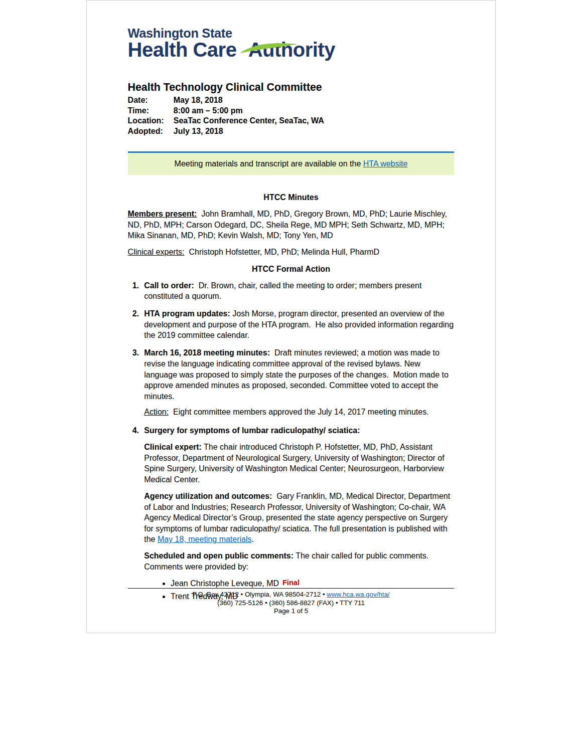Washington State
Health Care Authority
Health Technology Clinical Committee
Date: May 18, 2018 Time: 8:00 am – 5:00 pm Location: SeaTac Conference Center, SeaTac, WA Adopted: July 13, 2018
Meeting materials and transcript are available on the HTA website
HTCC Minutes
Members present: John Bramhall, MD, PhD, Gregory Brown, MD, PhD; Laurie Mischley, ND, PhD, MPH; Carson Odegard, DC, Sheila Rege, MD MPH; Seth Schwartz, MD, MPH; Mika Sinanan, MD, PhD; Kevin Walsh, MD; Tony Yen, MD
Clinical experts: Christoph Hofstetter, MD, PhD; Melinda Hull, PharmD
HTCC Formal Action
Call to order: Dr. Brown, chair, called the meeting to order; members present constituted a quorum.
HTA program updates: Josh Morse, program director, presented an overview of the development and purpose of the HTA program. He also provided information regarding the 2019 committee calendar.
March 16, 2018 meeting minutes: Draft minutes reviewed; a motion was made to revise the language indicating committee approval of the revised bylaws. New language was proposed to simply state the purposes of the changes. Motion made to approve amended minutes as proposed, seconded. Committee voted to accept the minutes.
Action: Eight committee members approved the July 14, 2017 meeting minutes.
Surgery for symptoms of lumbar radiculopathy/ sciatica:
Clinical expert: The chair introduced Christoph P. Hofstetter, MD, PhD, Assistant Professor, Department of Neurological Surgery, University of Washington; Director of Spine Surgery, University of Washington Medical Center; Neurosurgeon, Harborview Medical Center.
Agency utilization and outcomes: Gary Franklin, MD, Medical Director, Department of Labor and Industries; Research Professor, University of Washington; Co-chair, WA Agency Medical Director’s Group, presented the state agency perspective on Surgery for symptoms of lumbar radiculopathy/ sciatica. The full presentation is published with the May 18, meeting materials.
Scheduled and open public comments: The chair called for public comments. Comments were provided by:
Jean Christophe Leveque, MD
Trent Tredway, MD
Final
P.O. Box 42712 • Olympia, WA 98504-2712 • www.hca.wa.gov/hta/
(360) 725-5126 • (360) 586-8827 (FAX) • TTY 711
Page 1 of 5